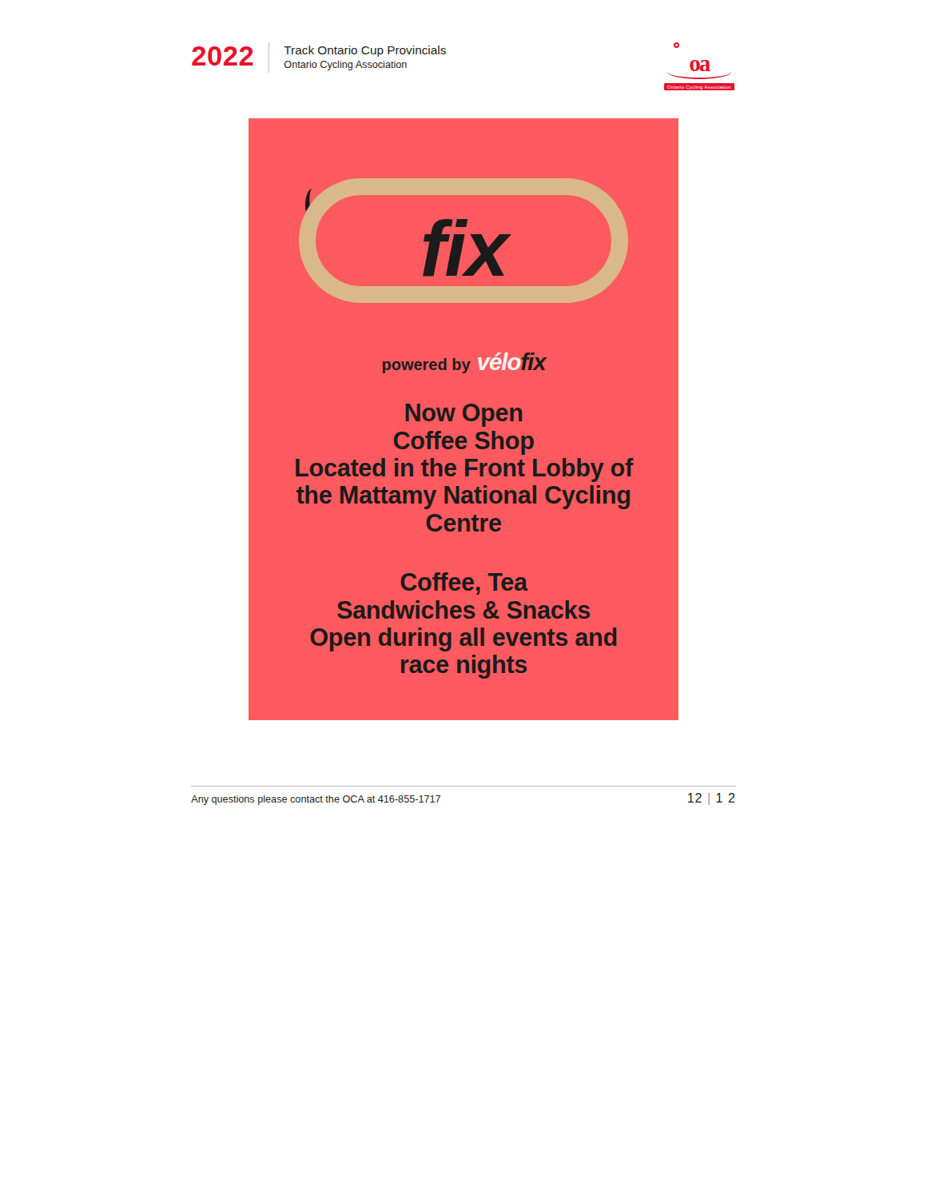2022
Track Ontario Cup Provincials
Ontario Cycling Association
oa
Ontario Cycling Association
fix
powered by vélo fix
Now Open
Coffee Shop
Located in the Front Lobby of
the Mattamy National Cycling
Centre
Coffee, Tea
Sandwiches & Snacks
Open during all events and
race nights
Any questions please contact the OCA at 416-855-1717
12 | 1 2